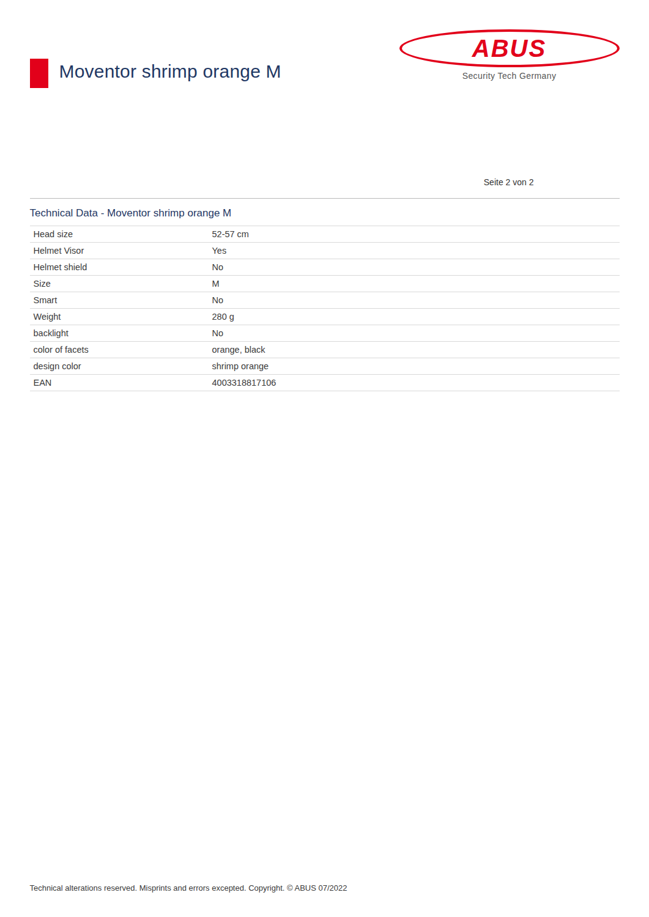Moventor shrimp orange M
ABUS
Security Tech Germany
Seite 2 von 2
Technical Data - Moventor shrimp orange M
| Head size | 52-57 cm |
| Helmet Visor | Yes |
| Helmet shield | No |
| Size | M |
| Smart | No |
| Weight | 280 g |
| backlight | No |
| color of facets | orange, black |
| design color | shrimp orange |
| EAN | 4003318817106 |
Technical alterations reserved. Misprints and errors excepted. Copyright. © ABUS 07/2022